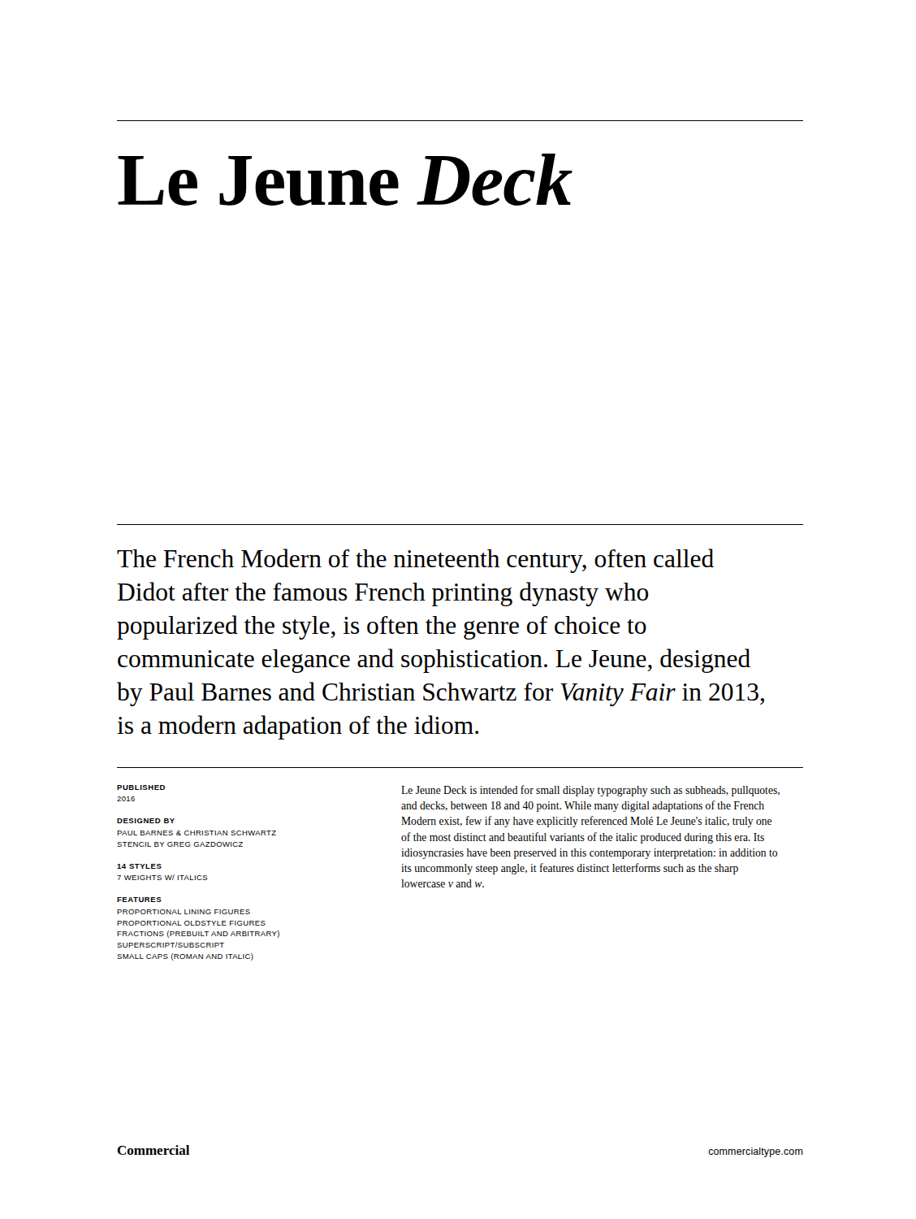Le Jeune Deck
The French Modern of the nineteenth century, often called Didot after the famous French printing dynasty who popularized the style, is often the genre of choice to communicate elegance and sophistication. Le Jeune, designed by Paul Barnes and Christian Schwartz for Vanity Fair in 2013, is a modern adapation of the idiom.
Published
2016
Designed by
Paul Barnes & Christian Schwartz
Stencil by Greg Gazdowicz
14 Styles
7 weights w/ italics
Features
Proportional lining figures
Proportional oldstyle figures
Fractions (prebuilt and arbitrary)
Superscript/subscript
Small caps (roman and italic)
Le Jeune Deck is intended for small display typography such as subheads, pullquotes, and decks, between 18 and 40 point. While many digital adaptations of the French Modern exist, few if any have explicitly referenced Molé Le Jeune's italic, truly one of the most distinct and beautiful variants of the italic produced during this era. Its idiosyncrasies have been preserved in this contemporary interpretation: in addition to its uncommonly steep angle, it features distinct letterforms such as the sharp lowercase v and w.
Commercial commercialtype.com